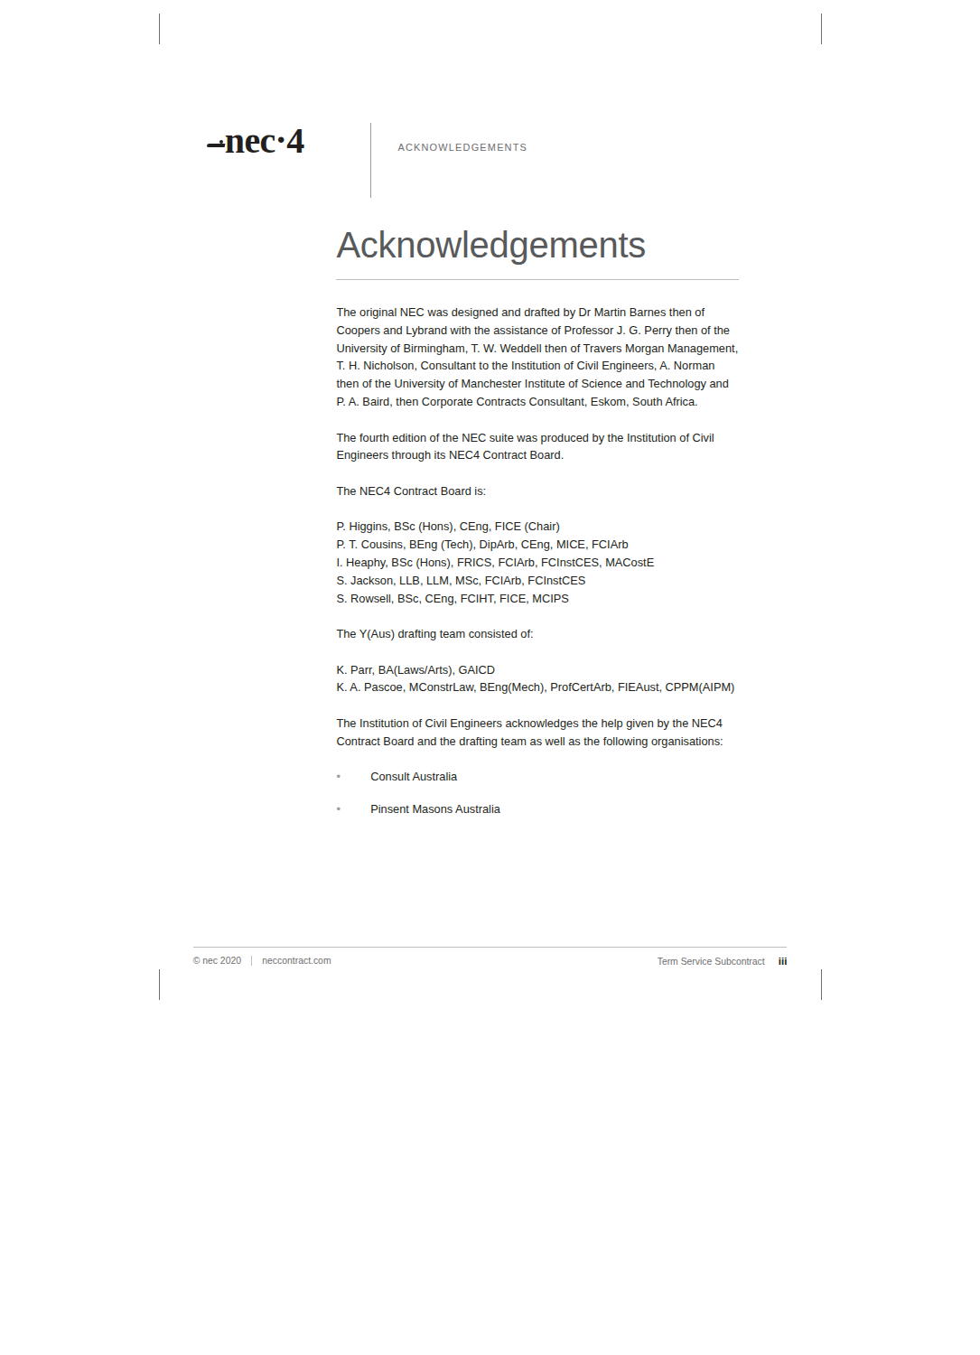nec·4
Acknowledgements
Acknowledgements
The original NEC was designed and drafted by Dr Martin Barnes then of Coopers and Lybrand with the assistance of Professor J. G. Perry then of the University of Birmingham, T. W. Weddell then of Travers Morgan Management, T. H. Nicholson, Consultant to the Institution of Civil Engineers, A. Norman then of the University of Manchester Institute of Science and Technology and P. A. Baird, then Corporate Contracts Consultant, Eskom, South Africa.
The fourth edition of the NEC suite was produced by the Institution of Civil Engineers through its NEC4 Contract Board.
The NEC4 Contract Board is:
P. Higgins, BSc (Hons), CEng, FICE (Chair)
P. T. Cousins, BEng (Tech), DipArb, CEng, MICE, FCIArb
I. Heaphy, BSc (Hons), FRICS, FCIArb, FCInstCES, MACostE
S. Jackson, LLB, LLM, MSc, FCIArb, FCInstCES
S. Rowsell, BSc, CEng, FCIHT, FICE, MCIPS
The Y(Aus) drafting team consisted of:
K. Parr, BA(Laws/Arts), GAICD
K. A. Pascoe, MConstrLaw, BEng(Mech), ProfCertArb, FIEAust, CPPM(AIPM)
The Institution of Civil Engineers acknowledges the help given by the NEC4 Contract Board and the drafting team as well as the following organisations:
Consult Australia
Pinsent Masons Australia
© nec 2020 neccontract.com
Term Service Subcontractiii